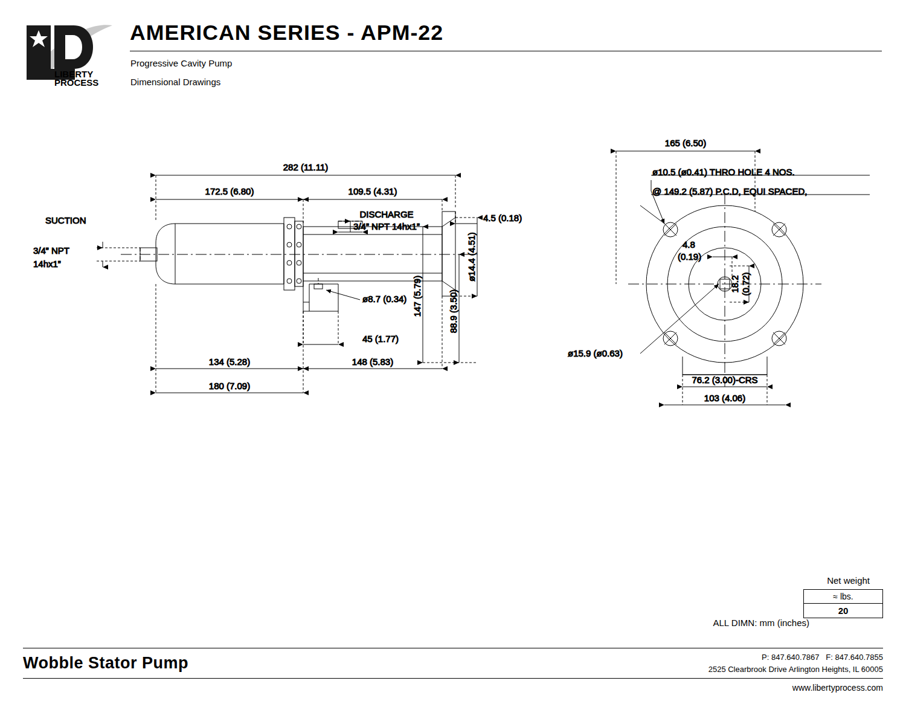LIBERTY PROCESS
AMERICAN SERIES - APM-22
Progressive Cavity Pump
Dimensional Drawings
282 (11.11) 172.5 (6.80) 109.5 (4.31) DISCHARGE 3/4” NPT 14hx1” 4.5 (0.18) SUCTION 3/4” NPT 14hx1” ø14.4 (4.51) 147 (5.79) 88.9 (3.50) ø8.7 (0.34) 45 (1.77) 134 (5.28) 148 (5.83) 180 (7.09) 165 (6.50) ø10.5 (ø0.41) THRO HOLE 4 NOS. @ 149.2 (5.87) P.C.D, EQUI SPACED, 4.8 (0.19) 18.2 (0.72) ø15.9 (ø0.63) 76.2 (3.00)-CRS 103 (4.06)
Net weight
| ≈ lbs. |
| 20 |
ALL DIMN: mm (inches)
Wobble Stator Pump
P: 847.640.7867 F: 847.640.7855
2525 Clearbrook Drive Arlington Heights, IL 60005
www.libertyprocess.com